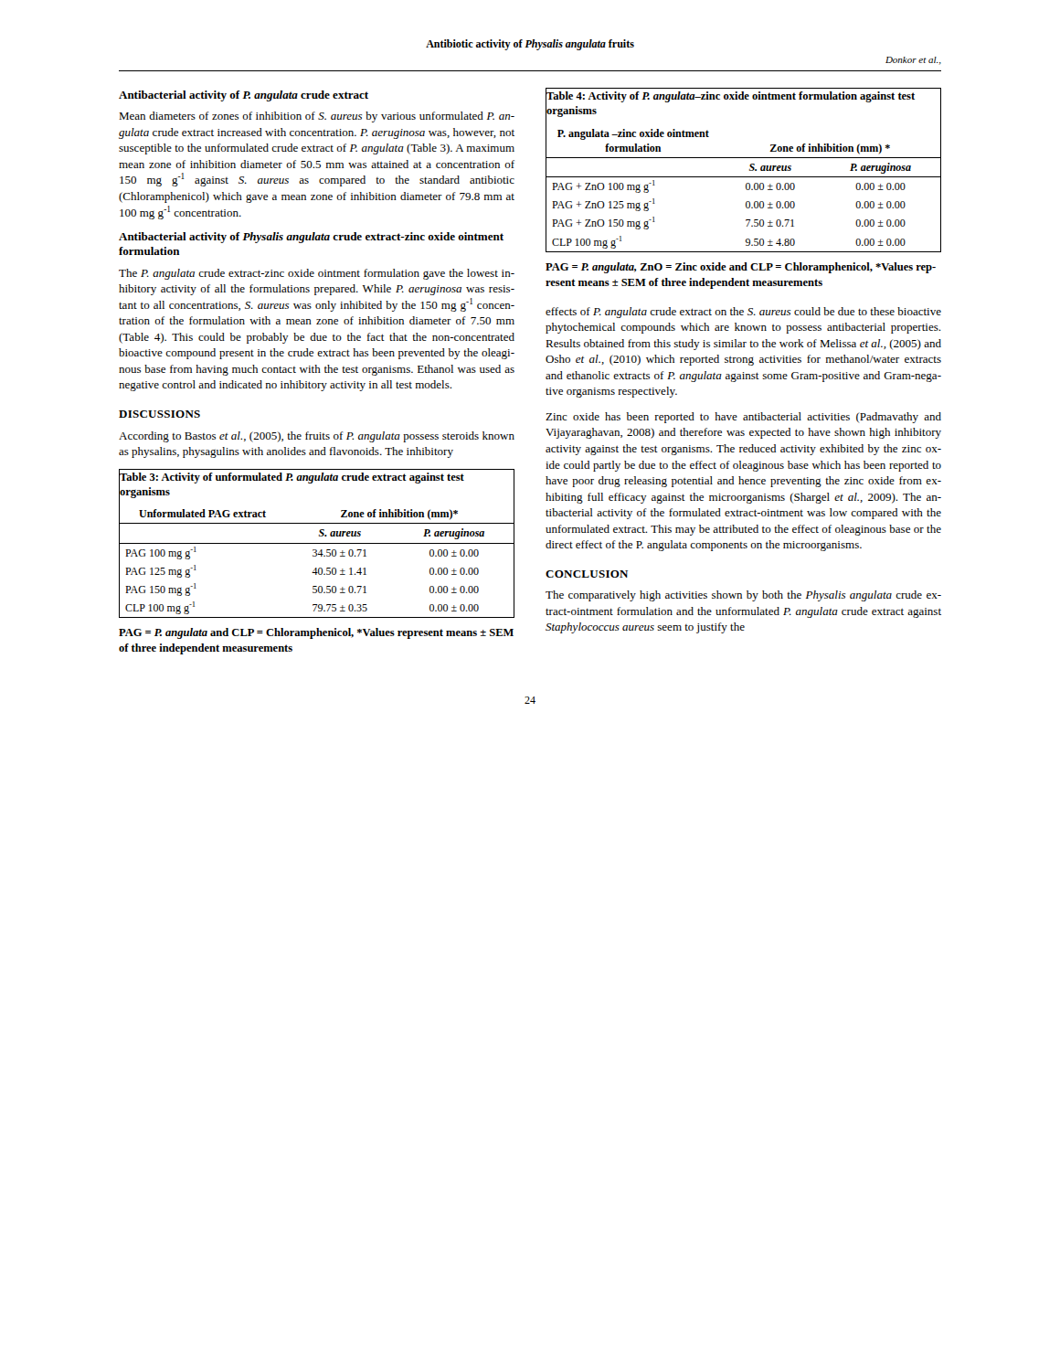Antibiotic activity of Physalis angulata fruits
Donkor et al.,
Antibacterial activity of P. angulata crude extract
Mean diameters of zones of inhibition of S. aureus by various unformulated P. angulata crude extract increased with concentration. P. aeruginosa was, however, not susceptible to the unformulated crude extract of P. angulata (Table 3). A maximum mean zone of inhibition diameter of 50.5 mm was attained at a concentration of 150 mg g-1 against S. aureus as compared to the standard antibiotic (Chloramphenicol) which gave a mean zone of inhibition diameter of 79.8 mm at 100 mg g-1 concentration.
Antibacterial activity of Physalis angulata crude extract-zinc oxide ointment formulation
The P. angulata crude extract-zinc oxide ointment formulation gave the lowest inhibitory activity of all the formulations prepared. While P. aeruginosa was resistant to all concentrations, S. aureus was only inhibited by the 150 mg g-1 concentration of the formulation with a mean zone of inhibition diameter of 7.50 mm (Table 4). This could be probably be due to the fact that the non-concentrated bioactive compound present in the crude extract has been prevented by the oleaginous base from having much contact with the test organisms. Ethanol was used as negative control and indicated no inhibitory activity in all test models.
DISCUSSIONS
According to Bastos et al., (2005), the fruits of P. angulata possess steroids known as physalins, physagulins with anolides and flavonoids. The inhibitory
Table 3: Activity of unformulated P. angulata crude extract against test organisms
| Unformulated PAG extract | Zone of inhibition (mm)* |
| --- | --- |
| | S. aureus | P. aeruginosa |
| PAG 100 mg g -1 | 34.50 ± 0.71 | 0.00 ± 0.00 |
| PAG 125 mg g -1 | 40.50 ± 1.41 | 0.00 ± 0.00 |
| PAG 150 mg g -1 | 50.50 ± 0.71 | 0.00 ± 0.00 |
| CLP 100 mg g -1 | 79.75 ± 0.35 | 0.00 ± 0.00 |
PAG = P. angulata and CLP = Chloramphenicol, *Values represent means ± SEM of three independent measurements
Table 4: Activity of P. angulata –zinc oxide ointment formulation against test organisms
| P. angulata –zinc oxide ointment formulation | Zone of inhibition (mm) * |
| --- | --- |
| | S. aureus | P. aeruginosa |
| PAG + ZnO 100 mg g -1 | 0.00 ± 0.00 | 0.00 ± 0.00 |
| PAG + ZnO 125 mg g -1 | 0.00 ± 0.00 | 0.00 ± 0.00 |
| PAG + ZnO 150 mg g -1 | 7.50 ± 0.71 | 0.00 ± 0.00 |
| CLP 100 mg g -1 | 9.50 ± 4.80 | 0.00 ± 0.00 |
PAG = P. angulata, ZnO = Zinc oxide and CLP = Chloramphenicol, *Values represent means ± SEM of three independent measurements
effects of P. angulata crude extract on the S. aureus could be due to these bioactive phytochemical compounds which are known to possess antibacterial properties. Results obtained from this study is similar to the work of Melissa et al., (2005) and Osho et al., (2010) which reported strong activities for methanol/water extracts and ethanolic extracts of P. angulata against some Gram-positive and Gram-negative organisms respectively.
Zinc oxide has been reported to have antibacterial activities (Padmavathy and Vijayaraghavan, 2008) and therefore was expected to have shown high inhibitory activity against the test organisms. The reduced activity exhibited by the zinc oxide could partly be due to the effect of oleaginous base which has been reported to have poor drug releasing potential and hence preventing the zinc oxide from exhibiting full efficacy against the microorganisms (Shargel et al., 2009). The antibacterial activity of the formulated extract-ointment was low compared with the unformulated extract. This may be attributed to the effect of oleaginous base or the direct effect of the P. angulata components on the microorganisms.
CONCLUSION
The comparatively high activities shown by both the Physalis angulata crude extract-ointment formulation and the unformulated P. angulata crude extract against Staphylococcus aureus seem to justify the
24